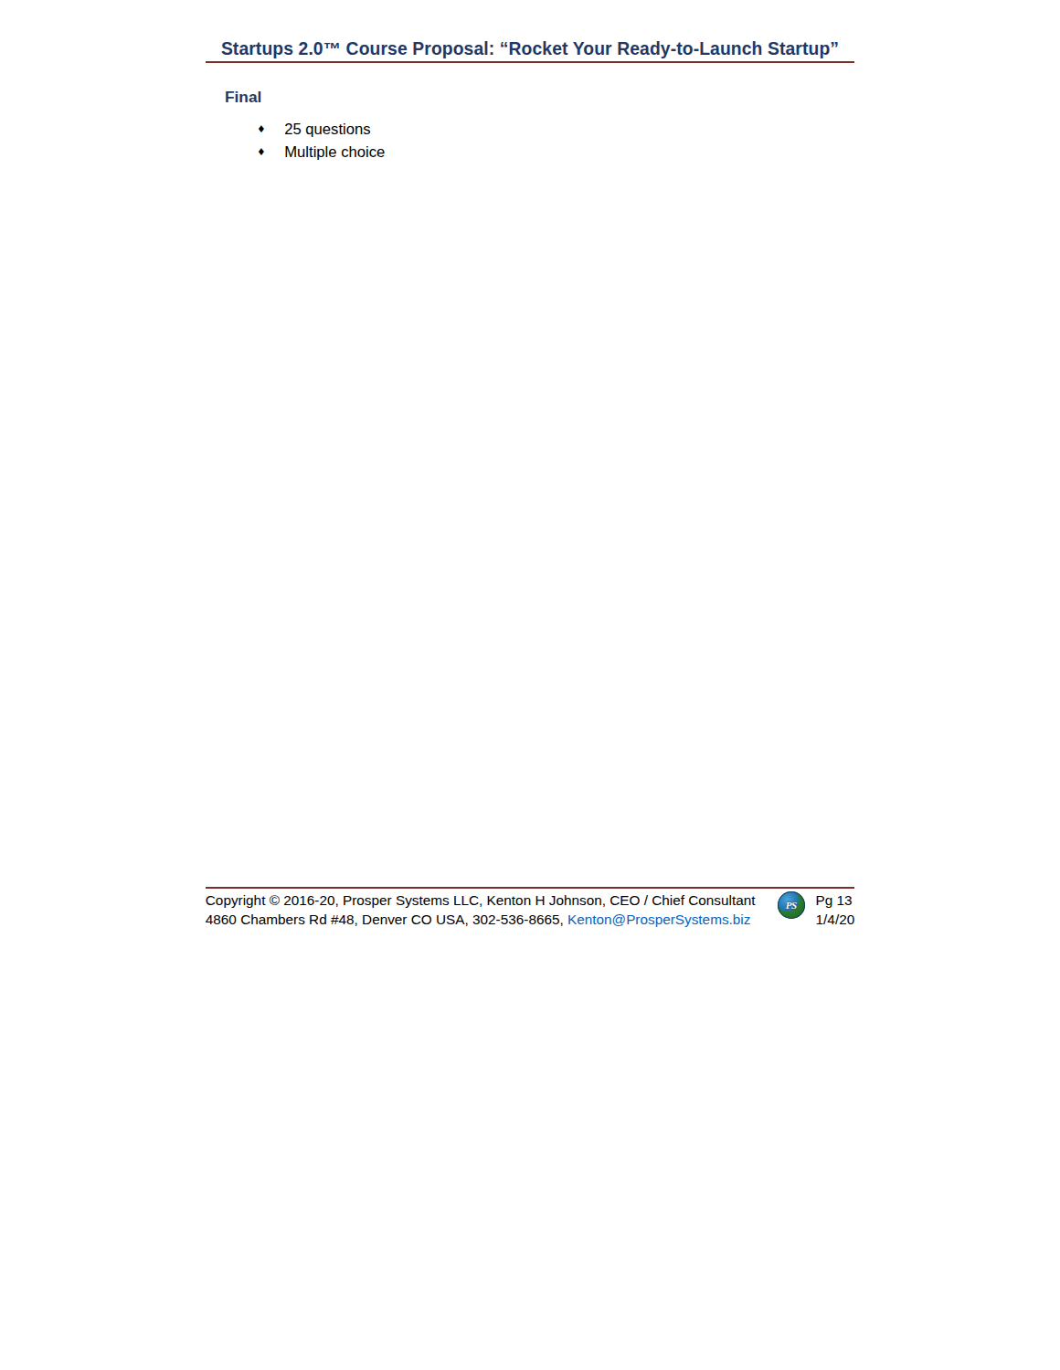Startups 2.0™ Course Proposal: “Rocket Your Ready-to-Launch Startup”
Final
25 questions
Multiple choice
Copyright © 2016-20, Prosper Systems LLC, Kenton H Johnson, CEO / Chief Consultant
4860 Chambers Rd #48, Denver CO USA, 302-536-8665, Kenton@ProsperSystems.biz
Pg 13
1/4/20